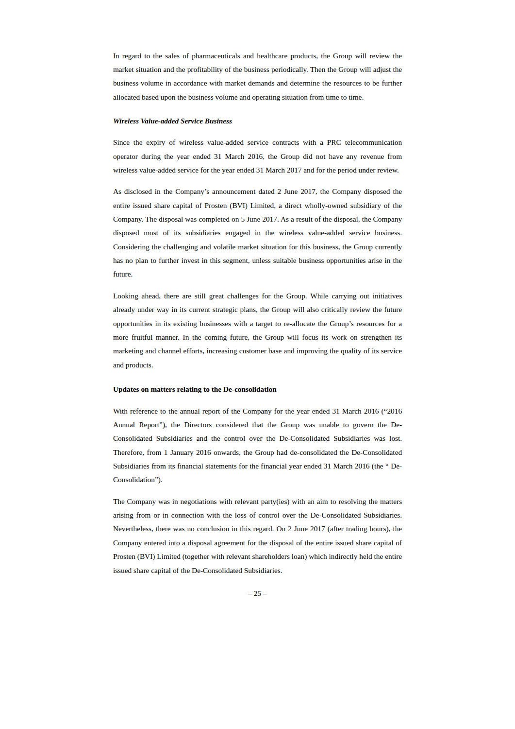In regard to the sales of pharmaceuticals and healthcare products, the Group will review the market situation and the profitability of the business periodically. Then the Group will adjust the business volume in accordance with market demands and determine the resources to be further allocated based upon the business volume and operating situation from time to time.
Wireless Value-added Service Business
Since the expiry of wireless value-added service contracts with a PRC telecommunication operator during the year ended 31 March 2016, the Group did not have any revenue from wireless value-added service for the year ended 31 March 2017 and for the period under review.
As disclosed in the Company’s announcement dated 2 June 2017, the Company disposed the entire issued share capital of Prosten (BVI) Limited, a direct wholly-owned subsidiary of the Company. The disposal was completed on 5 June 2017. As a result of the disposal, the Company disposed most of its subsidiaries engaged in the wireless value-added service business. Considering the challenging and volatile market situation for this business, the Group currently has no plan to further invest in this segment, unless suitable business opportunities arise in the future.
Looking ahead, there are still great challenges for the Group. While carrying out initiatives already under way in its current strategic plans, the Group will also critically review the future opportunities in its existing businesses with a target to re-allocate the Group’s resources for a more fruitful manner. In the coming future, the Group will focus its work on strengthen its marketing and channel efforts, increasing customer base and improving the quality of its service and products.
Updates on matters relating to the De-consolidation
With reference to the annual report of the Company for the year ended 31 March 2016 (“2016 Annual Report”), the Directors considered that the Group was unable to govern the De- Consolidated Subsidiaries and the control over the De-Consolidated Subsidiaries was lost. Therefore, from 1 January 2016 onwards, the Group had de-consolidated the De-Consolidated Subsidiaries from its financial statements for the financial year ended 31 March 2016 (the “ De- Consolidation”).
The Company was in negotiations with relevant party(ies) with an aim to resolving the matters arising from or in connection with the loss of control over the De-Consolidated Subsidiaries. Nevertheless, there was no conclusion in this regard. On 2 June 2017 (after trading hours), the Company entered into a disposal agreement for the disposal of the entire issued share capital of Prosten (BVI) Limited (together with relevant shareholders loan) which indirectly held the entire issued share capital of the De-Consolidated Subsidiaries.
– 25 –